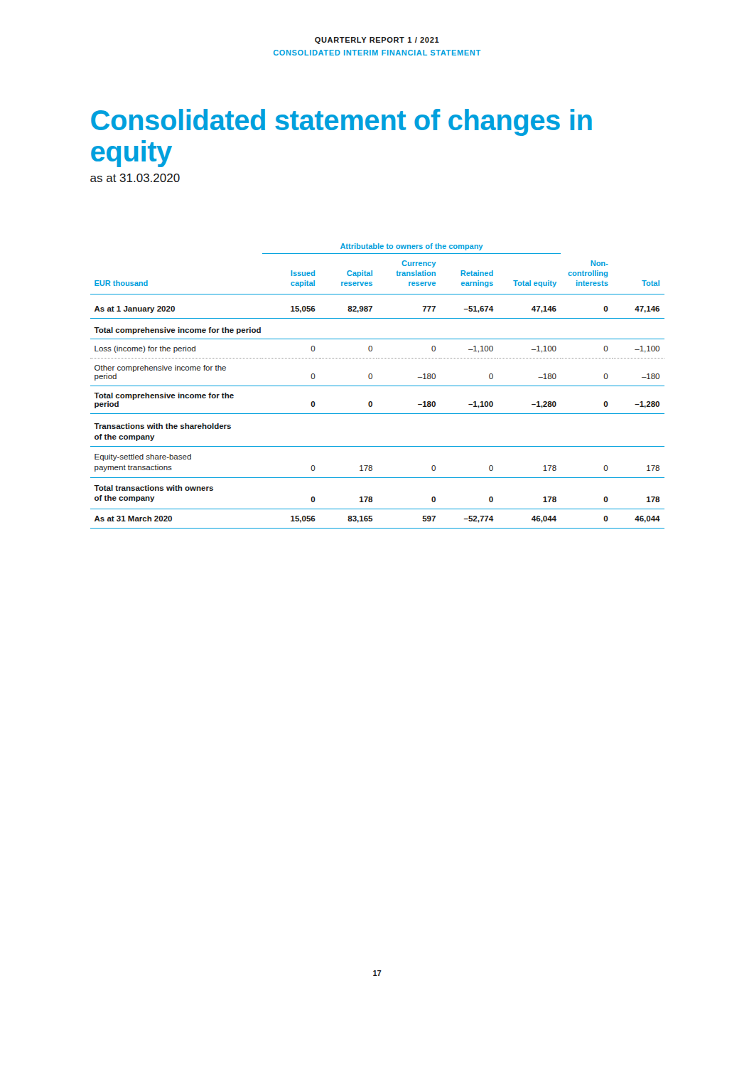QUARTERLY REPORT 1 / 2021
CONSOLIDATED INTERIM FINANCIAL STATEMENT
Consolidated statement of changes in equity
as at 31.03.2020
| | Attributable to owners of the company | | |
| --- | --- | --- | --- |
| EUR thousand | Issued capital | Capital reserves | Currency translation reserve | Retained earnings | Total equity | Non- controlling interests | Total |
| As at 1 January 2020 | 15,056 | 82,987 | 777 | –51,674 | 47,146 | 0 | 47,146 |
| Total comprehensive income for the period |
| Loss (income) for the period | 0 | 0 | 0 | –1,100 | –1,100 | 0 | –1,100 |
| Other comprehensive income for the period | 0 | 0 | –180 | 0 | –180 | 0 | –180 |
| Total comprehensive income for the period | 0 | 0 | –180 | –1,100 | –1,280 | 0 | –1,280 |
| Transactions with the shareholders of the company |
| Equity-settled share-based payment transactions | 0 | 178 | 0 | 0 | 178 | 0 | 178 |
| Total transactions with owners of the company | 0 | 178 | 0 | 0 | 178 | 0 | 178 |
| As at 31 March 2020 | 15,056 | 83,165 | 597 | –52,774 | 46,044 | 0 | 46,044 |
17